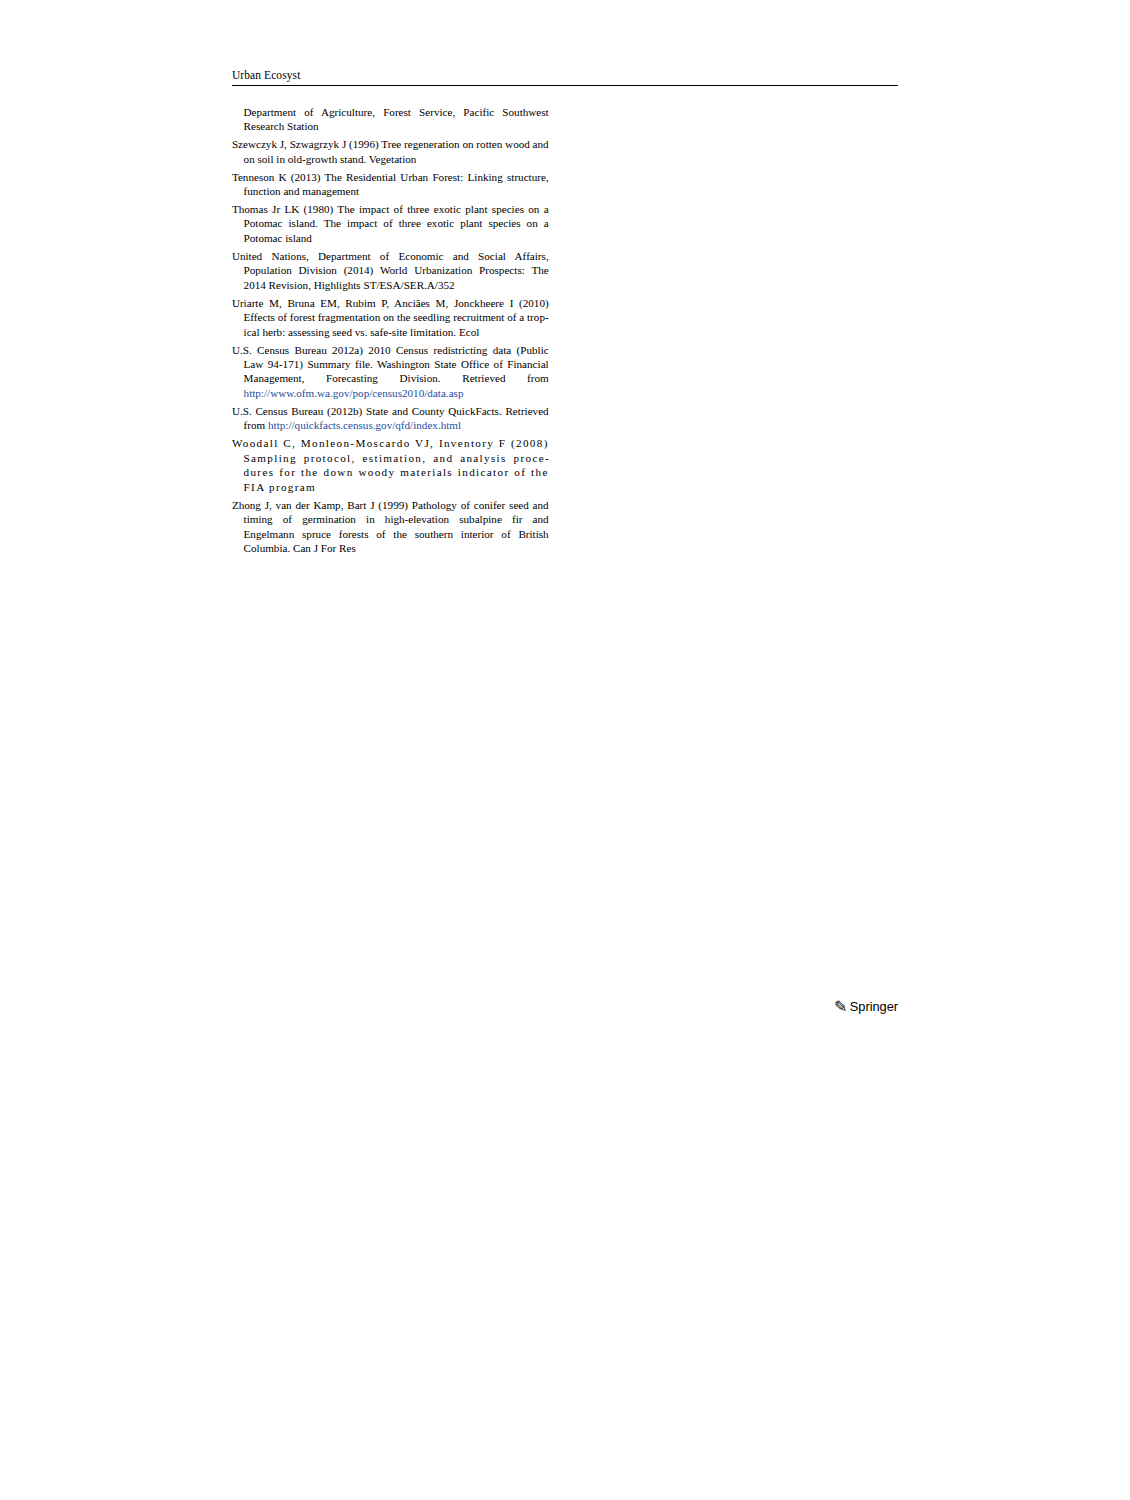Urban Ecosyst
Department of Agriculture, Forest Service, Pacific Southwest Research Station
Szewczyk J, Szwagrzyk J (1996) Tree regeneration on rotten wood and on soil in old-growth stand. Vegetation
Tenneson K (2013) The Residential Urban Forest: Linking structure, function and management
Thomas Jr LK (1980) The impact of three exotic plant species on a Potomac island. The impact of three exotic plant species on a Potomac island
United Nations, Department of Economic and Social Affairs, Population Division (2014) World Urbanization Prospects: The 2014 Revision, Highlights ST/ESA/SER.A/352
Uriarte M, Bruna EM, Rubim P, Anciães M, Jonckheere I (2010) Effects of forest fragmentation on the seedling recruitment of a tropical herb: assessing seed vs. safe-site limitation. Ecol
U.S. Census Bureau 2012a) 2010 Census redistricting data (Public Law 94-171) Summary file. Washington State Office of Financial Management, Forecasting Division. Retrieved from http://www.ofm.wa.gov/pop/census2010/data.asp
U.S. Census Bureau (2012b) State and County QuickFacts. Retrieved from http://quickfacts.census.gov/qfd/index.html
Woodall C, Monleon-Moscardo VJ, Inventory F (2008) Sampling protocol, estimation, and analysis procedures for the down woody materials indicator of the FIA program
Zhong J, van der Kamp, Bart J (1999) Pathology of conifer seed and timing of germination in high-elevation subalpine fir and Engelmann spruce forests of the southern interior of British Columbia. Can J For Res
✎Springer